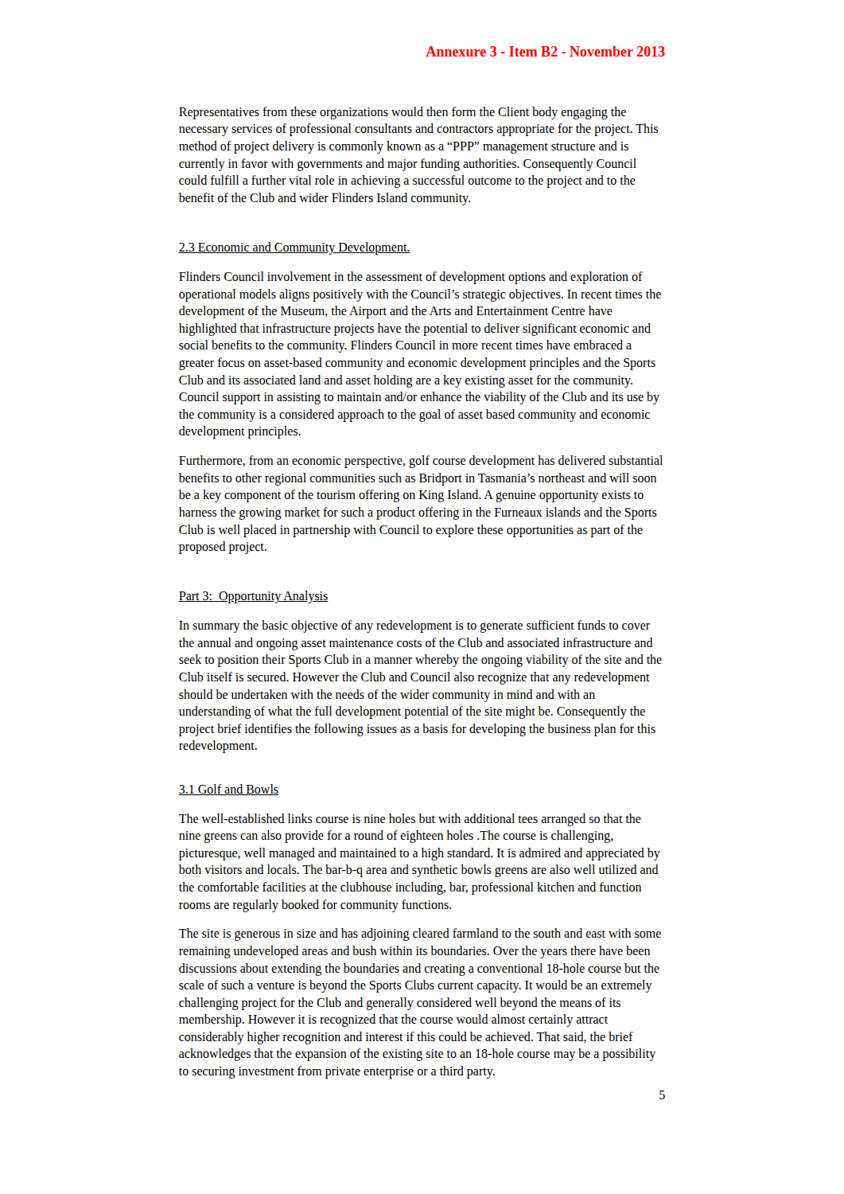Annexure 3 - Item B2 - November 2013
Representatives from these organizations would then form the Client body engaging the necessary services of professional consultants and contractors appropriate for the project. This method of project delivery is commonly known as a “PPP” management structure and is currently in favor with governments and major funding authorities. Consequently Council could fulfill a further vital role in achieving a successful outcome to the project and to the benefit of the Club and wider Flinders Island community.
2.3 Economic and Community Development.
Flinders Council involvement in the assessment of development options and exploration of operational models aligns positively with the Council’s strategic objectives. In recent times the development of the Museum, the Airport and the Arts and Entertainment Centre have highlighted that infrastructure projects have the potential to deliver significant economic and social benefits to the community. Flinders Council in more recent times have embraced a greater focus on asset-based community and economic development principles and the Sports Club and its associated land and asset holding are a key existing asset for the community. Council support in assisting to maintain and/or enhance the viability of the Club and its use by the community is a considered approach to the goal of asset based community and economic development principles.
Furthermore, from an economic perspective, golf course development has delivered substantial benefits to other regional communities such as Bridport in Tasmania’s northeast and will soon be a key component of the tourism offering on King Island. A genuine opportunity exists to harness the growing market for such a product offering in the Furneaux islands and the Sports Club is well placed in partnership with Council to explore these opportunities as part of the proposed project.
Part 3: Opportunity Analysis
In summary the basic objective of any redevelopment is to generate sufficient funds to cover the annual and ongoing asset maintenance costs of the Club and associated infrastructure and seek to position their Sports Club in a manner whereby the ongoing viability of the site and the Club itself is secured. However the Club and Council also recognize that any redevelopment should be undertaken with the needs of the wider community in mind and with an understanding of what the full development potential of the site might be. Consequently the project brief identifies the following issues as a basis for developing the business plan for this redevelopment.
3.1 Golf and Bowls
The well-established links course is nine holes but with additional tees arranged so that the nine greens can also provide for a round of eighteen holes .The course is challenging, picturesque, well managed and maintained to a high standard. It is admired and appreciated by both visitors and locals. The bar-b-q area and synthetic bowls greens are also well utilized and the comfortable facilities at the clubhouse including, bar, professional kitchen and function rooms are regularly booked for community functions.
The site is generous in size and has adjoining cleared farmland to the south and east with some remaining undeveloped areas and bush within its boundaries. Over the years there have been discussions about extending the boundaries and creating a conventional 18-hole course but the scale of such a venture is beyond the Sports Clubs current capacity. It would be an extremely challenging project for the Club and generally considered well beyond the means of its membership. However it is recognized that the course would almost certainly attract considerably higher recognition and interest if this could be achieved. That said, the brief acknowledges that the expansion of the existing site to an 18-hole course may be a possibility to securing investment from private enterprise or a third party.
5